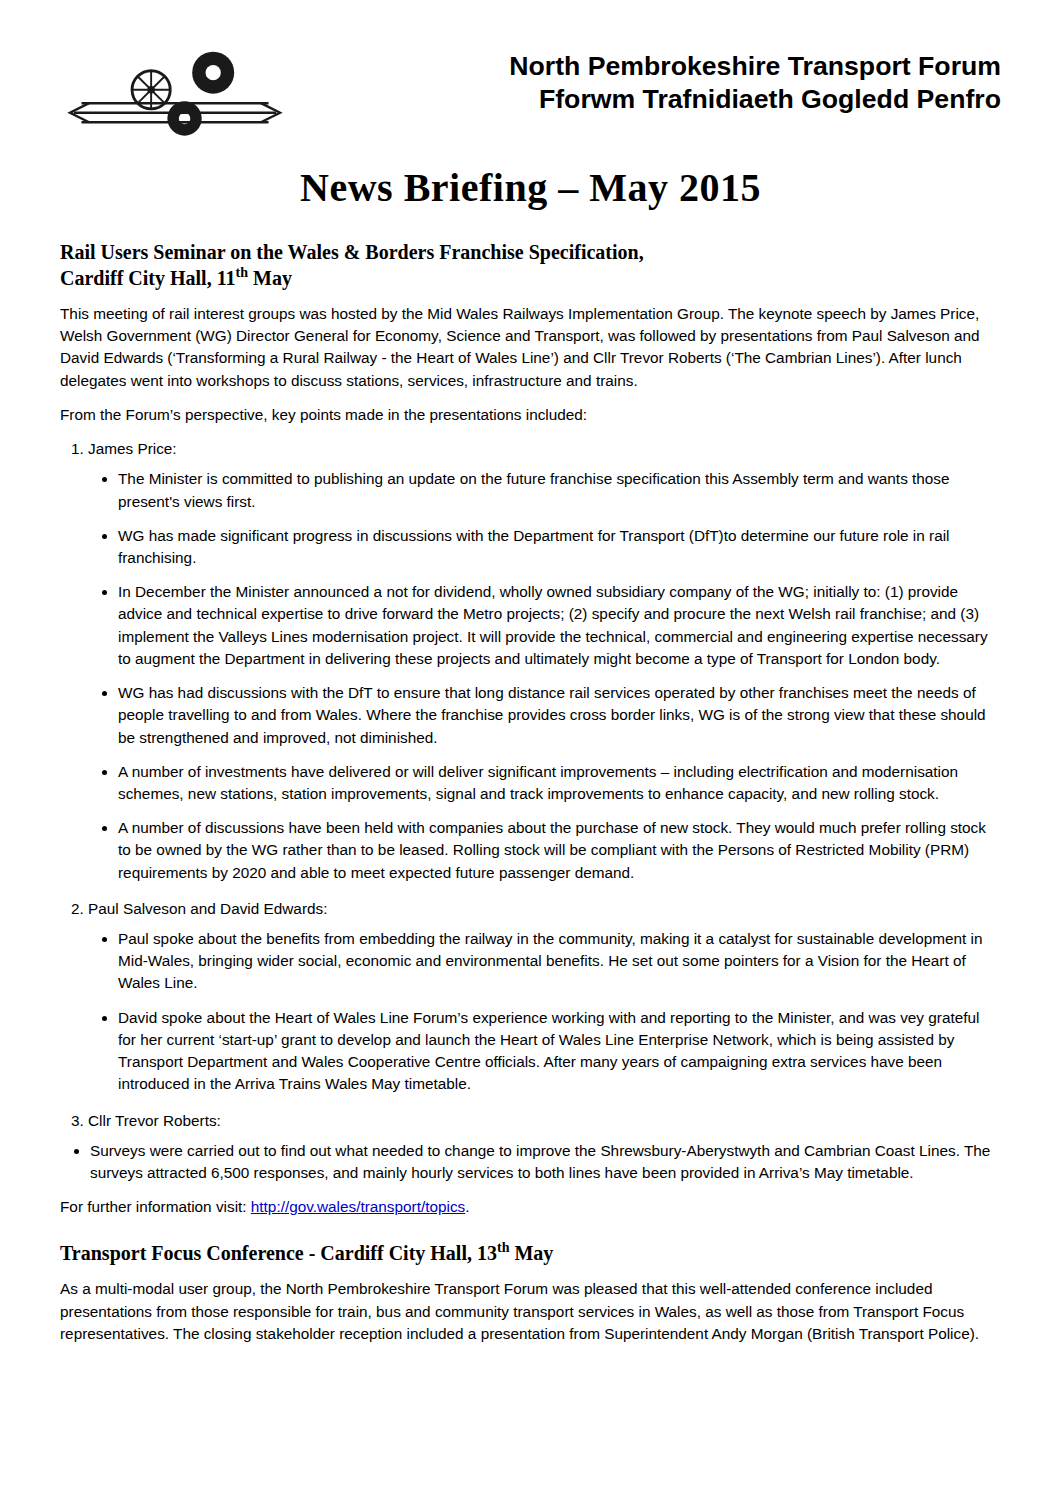North Pembrokeshire Transport Forum
Fforwm Trafnidiaeth Gogledd Penfro
News Briefing – May 2015
Rail Users Seminar on the Wales & Borders Franchise Specification,
Cardiff City Hall, 11th May
This meeting of rail interest groups was hosted by the Mid Wales Railways Implementation Group. The keynote speech by James Price, Welsh Government (WG) Director General for Economy, Science and Transport, was followed by presentations from Paul Salveson and David Edwards (‘Transforming a Rural Railway - the Heart of Wales Line’) and Cllr Trevor Roberts (‘The Cambrian Lines’). After lunch delegates went into workshops to discuss stations, services, infrastructure and trains.
From the Forum’s perspective, key points made in the presentations included:
James Price:
The Minister is committed to publishing an update on the future franchise specification this Assembly term and wants those present's views first.
WG has made significant progress in discussions with the Department for Transport (DfT)to determine our future role in rail franchising.
In December the Minister announced a not for dividend, wholly owned subsidiary company of the WG; initially to: (1) provide advice and technical expertise to drive forward the Metro projects; (2) specify and procure the next Welsh rail franchise; and (3) implement the Valleys Lines modernisation project. It will provide the technical, commercial and engineering expertise necessary to augment the Department in delivering these projects and ultimately might become a type of Transport for London body.
WG has had discussions with the DfT to ensure that long distance rail services operated by other franchises meet the needs of people travelling to and from Wales. Where the franchise provides cross border links, WG is of the strong view that these should be strengthened and improved, not diminished.
A number of investments have delivered or will deliver significant improvements – including electrification and modernisation schemes, new stations, station improvements, signal and track improvements to enhance capacity, and new rolling stock.
A number of discussions have been held with companies about the purchase of new stock. They would much prefer rolling stock to be owned by the WG rather than to be leased. Rolling stock will be compliant with the Persons of Restricted Mobility (PRM) requirements by 2020 and able to meet expected future passenger demand.
Paul Salveson and David Edwards:
Paul spoke about the benefits from embedding the railway in the community, making it a catalyst for sustainable development in Mid-Wales, bringing wider social, economic and environmental benefits. He set out some pointers for a Vision for the Heart of Wales Line.
David spoke about the Heart of Wales Line Forum’s experience working with and reporting to the Minister, and was vey grateful for her current ‘start-up’ grant to develop and launch the Heart of Wales Line Enterprise Network, which is being assisted by Transport Department and Wales Cooperative Centre officials. After many years of campaigning extra services have been introduced in the Arriva Trains Wales May timetable.
Cllr Trevor Roberts:
Surveys were carried out to find out what needed to change to improve the Shrewsbury-Aberystwyth and Cambrian Coast Lines. The surveys attracted 6,500 responses, and mainly hourly services to both lines have been provided in Arriva’s May timetable.
For further information visit: http://gov.wales/transport/topics.
Transport Focus Conference - Cardiff City Hall, 13th May
As a multi-modal user group, the North Pembrokeshire Transport Forum was pleased that this well-attended conference included presentations from those responsible for train, bus and community transport services in Wales, as well as those from Transport Focus representatives. The closing stakeholder reception included a presentation from Superintendent Andy Morgan (British Transport Police).